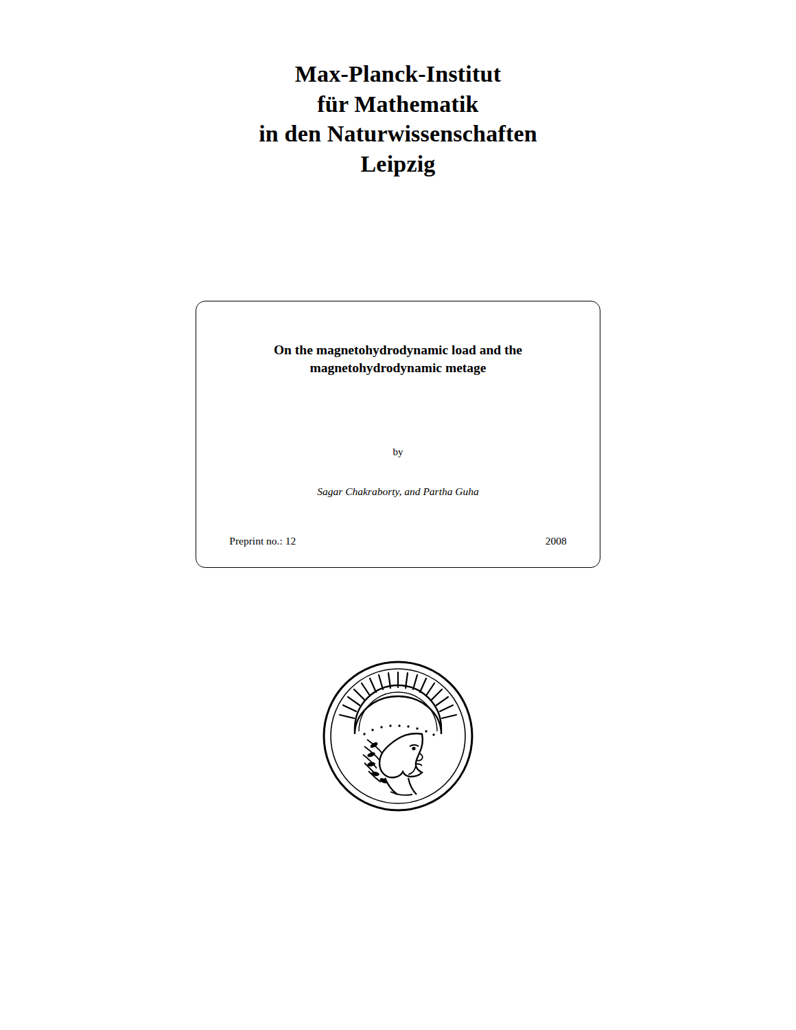Max-Planck-Institut für Mathematik in den Naturwissenschaften Leipzig
On the magnetohydrodynamic load and the magnetohydrodynamic metage
by
Sagar Chakraborty, and Partha Guha
Preprint no.: 12
2008